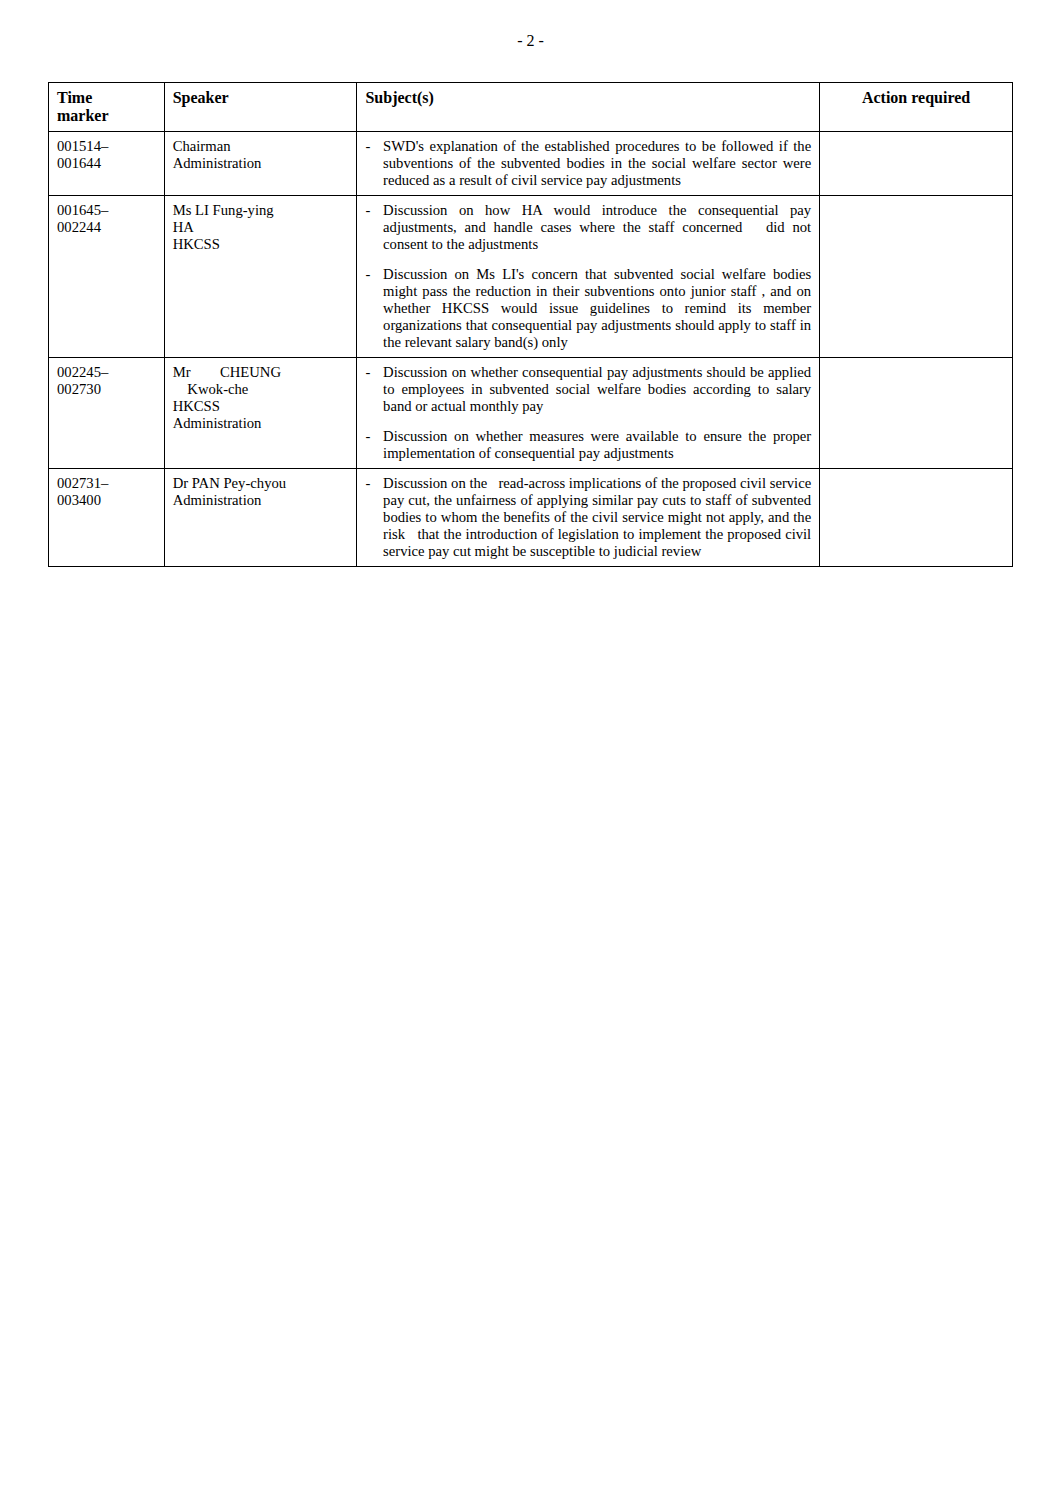- 2 -
| Time marker | Speaker | Subject(s) | Action required |
| --- | --- | --- | --- |
| 001514– 001644 | Chairman Administration | SWD's explanation of the established procedures to be followed if the subventions of the subvented bodies in the social welfare sector were reduced as a result of civil service pay adjustments | |
| 001645– 002244 | Ms LI Fung-ying HA HKCSS | Discussion on how HA would introduce the consequential pay adjustments, and handle cases where the staff concerned did not consent to the adjustments Discussion on Ms LI's concern that subvented social welfare bodies might pass the reduction in their subventions onto junior staff , and on whether HKCSS would issue guidelines to remind its member organizations that consequential pay adjustments should apply to staff in the relevant salary band(s) only | |
| 002245– 002730 | Mr CHEUNG Kwok-che HKCSS Administration | Discussion on whether consequential pay adjustments should be applied to employees in subvented social welfare bodies according to salary band or actual monthly pay Discussion on whether measures were available to ensure the proper implementation of consequential pay adjustments | |
| 002731– 003400 | Dr PAN Pey-chyou Administration | Discussion on the read-across implications of the proposed civil service pay cut, the unfairness of applying similar pay cuts to staff of subvented bodies to whom the benefits of the civil service might not apply, and the risk that the introduction of legislation to implement the proposed civil service pay cut might be susceptible to judicial review | |